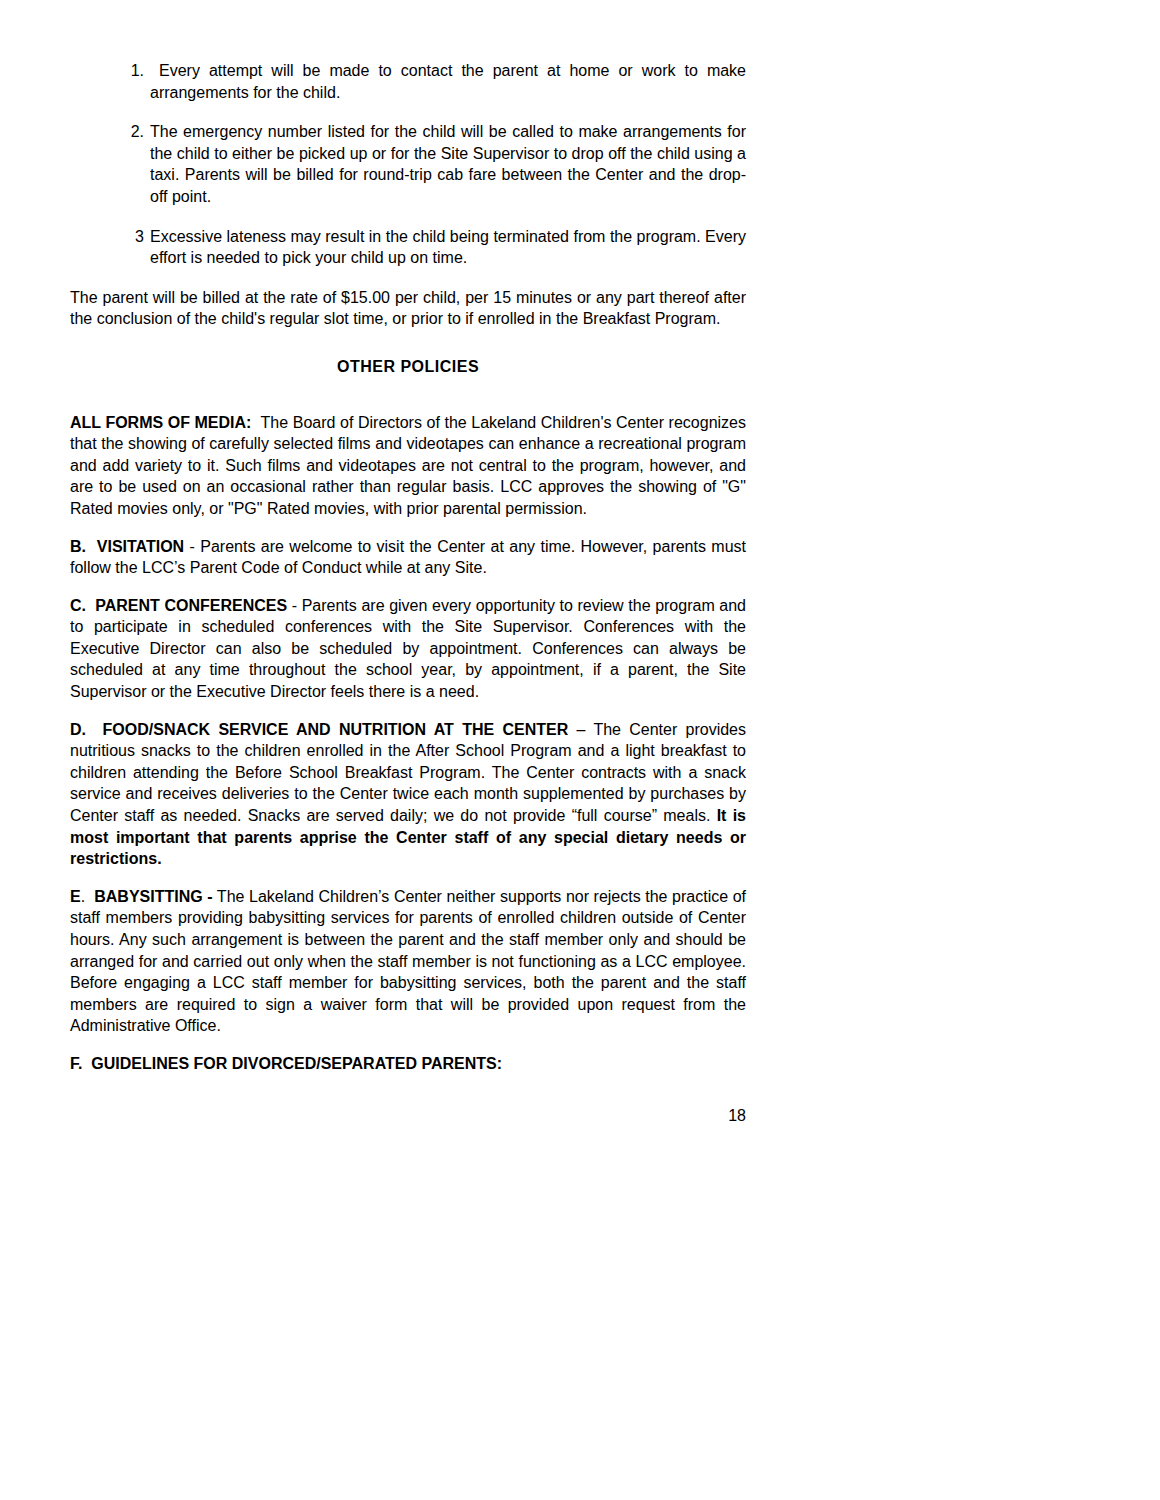1. Every attempt will be made to contact the parent at home or work to make arrangements for the child.
2. The emergency number listed for the child will be called to make arrangements for the child to either be picked up or for the Site Supervisor to drop off the child using a taxi. Parents will be billed for round-trip cab fare between the Center and the drop-off point.
3 Excessive lateness may result in the child being terminated from the program. Every effort is needed to pick your child up on time.
The parent will be billed at the rate of $15.00 per child, per 15 minutes or any part thereof after the conclusion of the child's regular slot time, or prior to if enrolled in the Breakfast Program.
OTHER POLICIES
ALL FORMS OF MEDIA: The Board of Directors of the Lakeland Children's Center recognizes that the showing of carefully selected films and videotapes can enhance a recreational program and add variety to it. Such films and videotapes are not central to the program, however, and are to be used on an occasional rather than regular basis. LCC approves the showing of "G" Rated movies only, or "PG" Rated movies, with prior parental permission.
B. VISITATION - Parents are welcome to visit the Center at any time. However, parents must follow the LCC’s Parent Code of Conduct while at any Site.
C. PARENT CONFERENCES - Parents are given every opportunity to review the program and to participate in scheduled conferences with the Site Supervisor. Conferences with the Executive Director can also be scheduled by appointment. Conferences can always be scheduled at any time throughout the school year, by appointment, if a parent, the Site Supervisor or the Executive Director feels there is a need.
D. FOOD/SNACK SERVICE AND NUTRITION AT THE CENTER – The Center provides nutritious snacks to the children enrolled in the After School Program and a light breakfast to children attending the Before School Breakfast Program. The Center contracts with a snack service and receives deliveries to the Center twice each month supplemented by purchases by Center staff as needed. Snacks are served daily; we do not provide “full course” meals. It is most important that parents apprise the Center staff of any special dietary needs or restrictions.
E. BABYSITTING - The Lakeland Children’s Center neither supports nor rejects the practice of staff members providing babysitting services for parents of enrolled children outside of Center hours. Any such arrangement is between the parent and the staff member only and should be arranged for and carried out only when the staff member is not functioning as a LCC employee. Before engaging a LCC staff member for babysitting services, both the parent and the staff members are required to sign a waiver form that will be provided upon request from the Administrative Office.
F. GUIDELINES FOR DIVORCED/SEPARATED PARENTS:
18